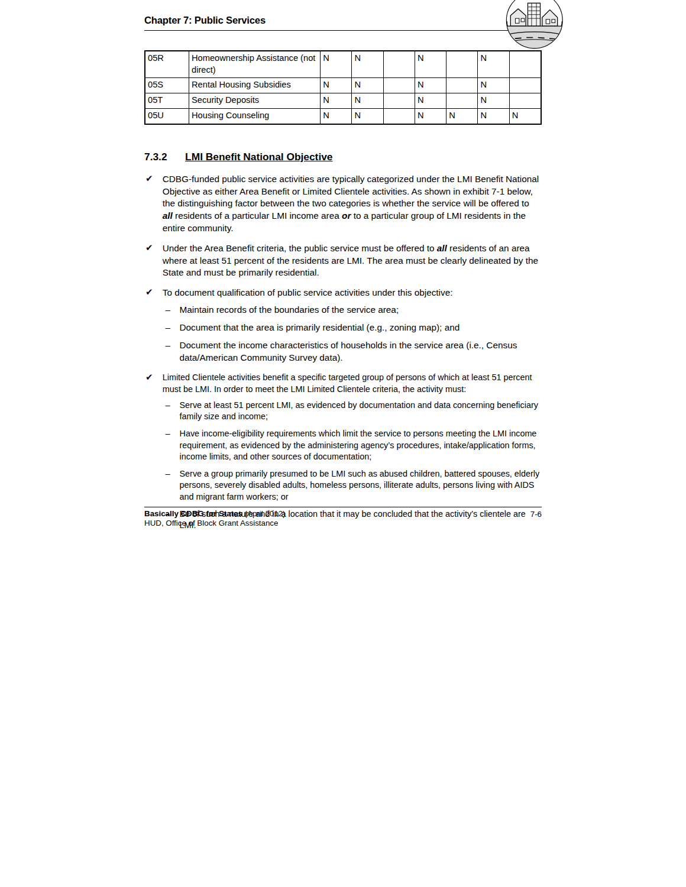Chapter 7: Public Services
| 05R | Homeownership Assistance (not direct) | N | N | | N | | N | |
| 05S | Rental Housing Subsidies | N | N | | N | | N | |
| 05T | Security Deposits | N | N | | N | | N | |
| 05U | Housing Counseling | N | N | | N | N | N | N |
7.3.2 LMI Benefit National Objective
CDBG-funded public service activities are typically categorized under the LMI Benefit National Objective as either Area Benefit or Limited Clientele activities. As shown in exhibit 7-1 below, the distinguishing factor between the two categories is whether the service will be offered to all residents of a particular LMI income area or to a particular group of LMI residents in the entire community.
Under the Area Benefit criteria, the public service must be offered to all residents of an area where at least 51 percent of the residents are LMI. The area must be clearly delineated by the State and must be primarily residential.
To document qualification of public service activities under this objective:
Maintain records of the boundaries of the service area;
Document that the area is primarily residential (e.g., zoning map); and
Document the income characteristics of households in the service area (i.e., Census data/American Community Survey data).
Limited Clientele activities benefit a specific targeted group of persons of which at least 51 percent must be LMI. In order to meet the LMI Limited Clientele criteria, the activity must:
Serve at least 51 percent LMI, as evidenced by documentation and data concerning beneficiary family size and income;
Have income-eligibility requirements which limit the service to persons meeting the LMI income requirement, as evidenced by the administering agency’s procedures, intake/application forms, income limits, and other sources of documentation;
Serve a group primarily presumed to be LMI such as abused children, battered spouses, elderly persons, severely disabled adults, homeless persons, illiterate adults, persons living with AIDS and migrant farm workers; or
Be of such a nature and in a location that it may be concluded that the activity’s clientele are LMI.
Basically CDBG for States (April 2012)
HUD, Office of Block Grant Assistance
7-6